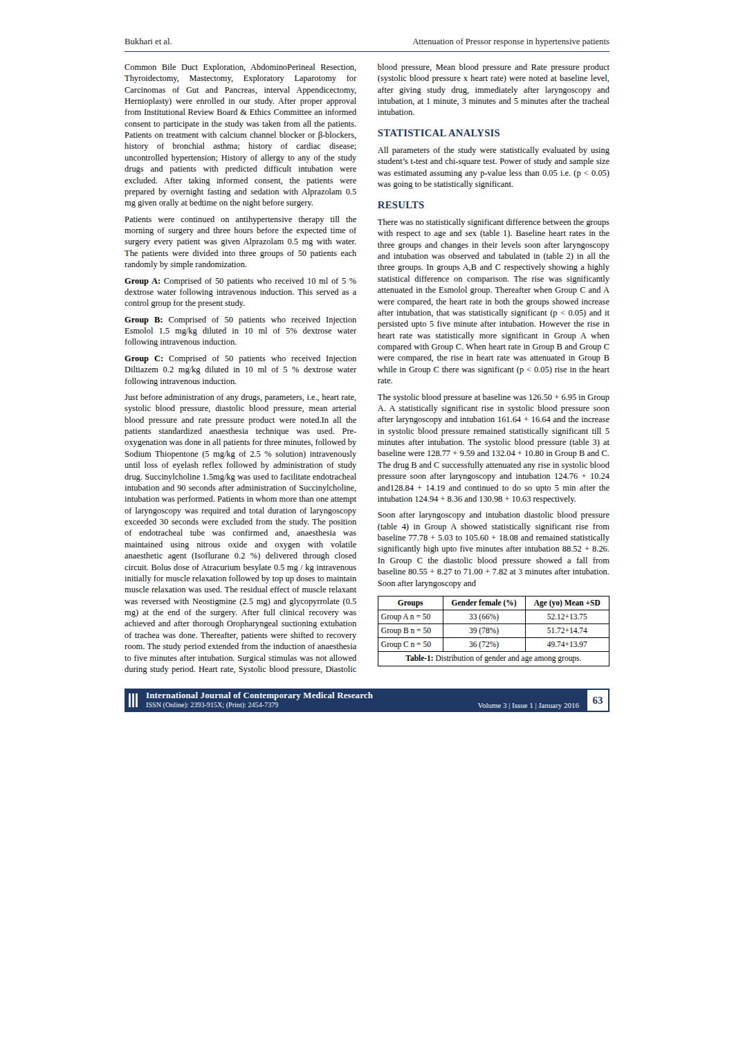Bukhari et al.
Attenuation of Pressor response in hypertensive patients
Common Bile Duct Exploration, AbdominoPerineal Resection, Thyroidectomy, Mastectomy, Exploratory Laparotomy for Carcinomas of Gut and Pancreas, interval Appendicectomy, Hernioplasty) were enrolled in our study. After proper approval from Institutional Review Board & Ethics Committee an informed consent to participate in the study was taken from all the patients. Patients on treatment with calcium channel blocker or β-blockers, history of bronchial asthma; history of cardiac disease; uncontrolled hypertension; History of allergy to any of the study drugs and patients with predicted difficult intubation were excluded. After taking informed consent, the patients were prepared by overnight fasting and sedation with Alprazolam 0.5 mg given orally at bedtime on the night before surgery.
Patients were continued on antihypertensive therapy till the morning of surgery and three hours before the expected time of surgery every patient was given Alprazolam 0.5 mg with water. The patients were divided into three groups of 50 patients each randomly by simple randomization.
Group A: Comprised of 50 patients who received 10 ml of 5 % dextrose water following intravenous induction. This served as a control group for the present study.
Group B: Comprised of 50 patients who received Injection Esmolol 1.5 mg/kg diluted in 10 ml of 5% dextrose water following intravenous induction.
Group C: Comprised of 50 patients who received Injection Diltiazem 0.2 mg/kg diluted in 10 ml of 5 % dextrose water following intravenous induction.
Just before administration of any drugs, parameters, i.e., heart rate, systolic blood pressure, diastolic blood pressure, mean arterial blood pressure and rate pressure product were noted.In all the patients standardized anaesthesia technique was used. Pre-oxygenation was done in all patients for three minutes, followed by Sodium Thiopentone (5 mg/kg of 2.5 % solution) intravenously until loss of eyelash reflex followed by administration of study drug. Succinylcholine 1.5mg/kg was used to facilitate endotracheal intubation and 90 seconds after administration of Succinylcholine, intubation was performed. Patients in whom more than one attempt of laryngoscopy was required and total duration of laryngoscopy exceeded 30 seconds were excluded from the study. The position of endotracheal tube was confirmed and, anaesthesia was maintained using nitrous oxide and oxygen with volatile anaesthetic agent (Isoflurane 0.2 %) delivered through closed circuit. Bolus dose of Atracurium besylate 0.5 mg / kg intravenous initially for muscle relaxation followed by top up doses to maintain muscle relaxation was used. The residual effect of muscle relaxant was reversed with Neostigmine (2.5 mg) and glycopyrrolate (0.5 mg) at the end of the surgery. After full clinical recovery was achieved and after thorough Oropharyngeal suctioning extubation of trachea was done. Thereafter, patients were shifted to recovery room. The study period extended from the induction of anaesthesia to five minutes after intubation. Surgical stimulas was not allowed during study period. Heart rate, Systolic blood pressure, Diastolic blood pressure, Mean blood pressure and Rate pressure product (systolic blood pressure x heart rate) were noted at baseline level, after giving study drug, immediately after laryngoscopy and intubation, at 1 minute, 3 minutes and 5 minutes after the tracheal intubation.
STATISTICAL ANALYSIS
All parameters of the study were statistically evaluated by using student’s t-test and chi-square test. Power of study and sample size was estimated assuming any p-value less than 0.05 i.e. (p < 0.05) was going to be statistically significant.
RESULTS
There was no statistically significant difference between the groups with respect to age and sex (table 1). Baseline heart rates in the three groups and changes in their levels soon after laryngoscopy and intubation was observed and tabulated in (table 2) in all the three groups. In groups A,B and C respectively showing a highly statistical difference on comparison. The rise was significantly attenuated in the Esmolol group. Thereafter when Group C and A were compared, the heart rate in both the groups showed increase after intubation, that was statistically significant (p < 0.05) and it persisted upto 5 five minute after intubation. However the rise in heart rate was statistically more significant in Group A when compared with Group C. When heart rate in Group B and Group C were compared, the rise in heart rate was attenuated in Group B while in Group C there was significant (p < 0.05) rise in the heart rate.
The systolic blood pressure at baseline was 126.50 + 6.95 in Group A. A statistically significant rise in systolic blood pressure soon after laryngoscopy and intubation 161.64 + 16.64 and the increase in systolic blood pressure remained statistically significant till 5 minutes after intubation. The systolic blood pressure (table 3) at baseline were 128.77 + 9.59 and 132.04 + 10.80 in Group B and C. The drug B and C successfully attenuated any rise in systolic blood pressure soon after laryngoscopy and intubation 124.76 + 10.24 and128.84 + 14.19 and continued to do so upto 5 min after the intubation 124.94 + 8.36 and 130.98 + 10.63 respectively.
Soon after laryngoscopy and intubation diastolic blood pressure (table 4) in Group A showed statistically significant rise from baseline 77.78 + 5.03 to 105.60 + 18.08 and remained statistically significantly high upto five minutes after intubation 88.52 + 8.26. In Group C the diastolic blood pressure showed a fall from baseline 80.55 + 8.27 to 71.00 + 7.82 at 3 minutes after intubation. Soon after laryngoscopy and
| Groups | Gender female (%) | Age (yo) Mean +SD |
| --- | --- | --- |
| Group A n = 50 | 33 (66%) | 52.12+13.75 |
| Group B n = 50 | 39 (78%) | 51.72+14.74 |
| Group C n = 50 | 36 (72%) | 49.74+13.97 |
| Table-1: Distribution of gender and age among groups. |
International Journal of Contemporary Medical Research
ISSN (Online): 2393-915X; (Print): 2454-7379
Volume 3 | Issue 1 | January 2016
63